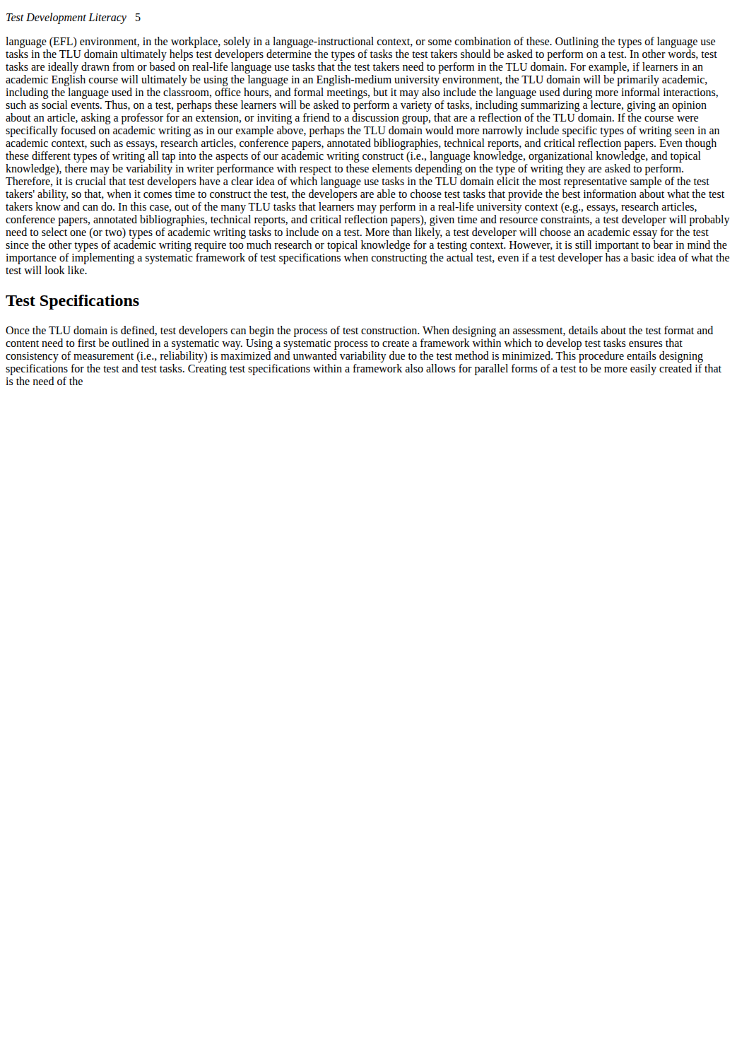Test Development Literacy 5
language (EFL) environment, in the workplace, solely in a language-instructional context, or some combination of these. Outlining the types of language use tasks in the TLU domain ultimately helps test developers determine the types of tasks the test takers should be asked to perform on a test. In other words, test tasks are ideally drawn from or based on real-life language use tasks that the test takers need to perform in the TLU domain. For example, if learners in an academic English course will ultimately be using the language in an English-medium university environment, the TLU domain will be primarily academic, including the language used in the classroom, office hours, and formal meetings, but it may also include the language used during more informal interactions, such as social events. Thus, on a test, perhaps these learners will be asked to perform a variety of tasks, including summarizing a lecture, giving an opinion about an article, asking a professor for an extension, or inviting a friend to a discussion group, that are a reflection of the TLU domain. If the course were specifically focused on academic writing as in our example above, perhaps the TLU domain would more narrowly include specific types of writing seen in an academic context, such as essays, research articles, conference papers, annotated bibliographies, technical reports, and critical reflection papers. Even though these different types of writing all tap into the aspects of our academic writing construct (i.e., language knowledge, organizational knowledge, and topical knowledge), there may be variability in writer performance with respect to these elements depending on the type of writing they are asked to perform. Therefore, it is crucial that test developers have a clear idea of which language use tasks in the TLU domain elicit the most representative sample of the test takers' ability, so that, when it comes time to construct the test, the developers are able to choose test tasks that provide the best information about what the test takers know and can do. In this case, out of the many TLU tasks that learners may perform in a real-life university context (e.g., essays, research articles, conference papers, annotated bibliographies, technical reports, and critical reflection papers), given time and resource constraints, a test developer will probably need to select one (or two) types of academic writing tasks to include on a test. More than likely, a test developer will choose an academic essay for the test since the other types of academic writing require too much research or topical knowledge for a testing context. However, it is still important to bear in mind the importance of implementing a systematic framework of test specifications when constructing the actual test, even if a test developer has a basic idea of what the test will look like.
Test Specifications
Once the TLU domain is defined, test developers can begin the process of test construction. When designing an assessment, details about the test format and content need to first be outlined in a systematic way. Using a systematic process to create a framework within which to develop test tasks ensures that consistency of measurement (i.e., reliability) is maximized and unwanted variability due to the test method is minimized. This procedure entails designing specifications for the test and test tasks. Creating test specifications within a framework also allows for parallel forms of a test to be more easily created if that is the need of the